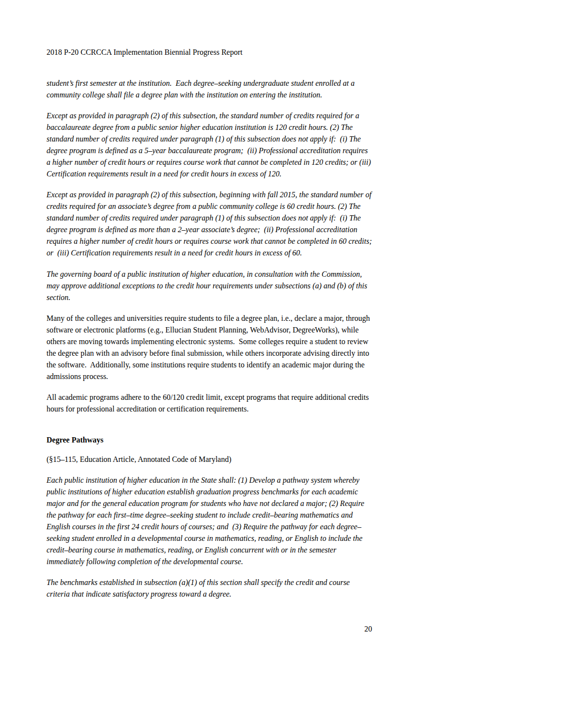2018 P-20 CCRCCA Implementation Biennial Progress Report
student’s first semester at the institution. Each degree–seeking undergraduate student enrolled at a community college shall file a degree plan with the institution on entering the institution.
Except as provided in paragraph (2) of this subsection, the standard number of credits required for a baccalaureate degree from a public senior higher education institution is 120 credit hours. (2) The standard number of credits required under paragraph (1) of this subsection does not apply if: (i) The degree program is defined as a 5–year baccalaureate program; (ii) Professional accreditation requires a higher number of credit hours or requires course work that cannot be completed in 120 credits; or (iii) Certification requirements result in a need for credit hours in excess of 120.
Except as provided in paragraph (2) of this subsection, beginning with fall 2015, the standard number of credits required for an associate’s degree from a public community college is 60 credit hours. (2) The standard number of credits required under paragraph (1) of this subsection does not apply if: (i) The degree program is defined as more than a 2–year associate’s degree; (ii) Professional accreditation requires a higher number of credit hours or requires course work that cannot be completed in 60 credits; or (iii) Certification requirements result in a need for credit hours in excess of 60.
The governing board of a public institution of higher education, in consultation with the Commission, may approve additional exceptions to the credit hour requirements under subsections (a) and (b) of this section.
Many of the colleges and universities require students to file a degree plan, i.e., declare a major, through software or electronic platforms (e.g., Ellucian Student Planning, WebAdvisor, DegreeWorks), while others are moving towards implementing electronic systems. Some colleges require a student to review the degree plan with an advisory before final submission, while others incorporate advising directly into the software. Additionally, some institutions require students to identify an academic major during the admissions process.
All academic programs adhere to the 60/120 credit limit, except programs that require additional credits hours for professional accreditation or certification requirements.
Degree Pathways
(§15–115, Education Article, Annotated Code of Maryland)
Each public institution of higher education in the State shall: (1) Develop a pathway system whereby public institutions of higher education establish graduation progress benchmarks for each academic major and for the general education program for students who have not declared a major; (2) Require the pathway for each first–time degree–seeking student to include credit–bearing mathematics and English courses in the first 24 credit hours of courses; and (3) Require the pathway for each degree–seeking student enrolled in a developmental course in mathematics, reading, or English to include the credit–bearing course in mathematics, reading, or English concurrent with or in the semester immediately following completion of the developmental course.
The benchmarks established in subsection (a)(1) of this section shall specify the credit and course criteria that indicate satisfactory progress toward a degree.
20